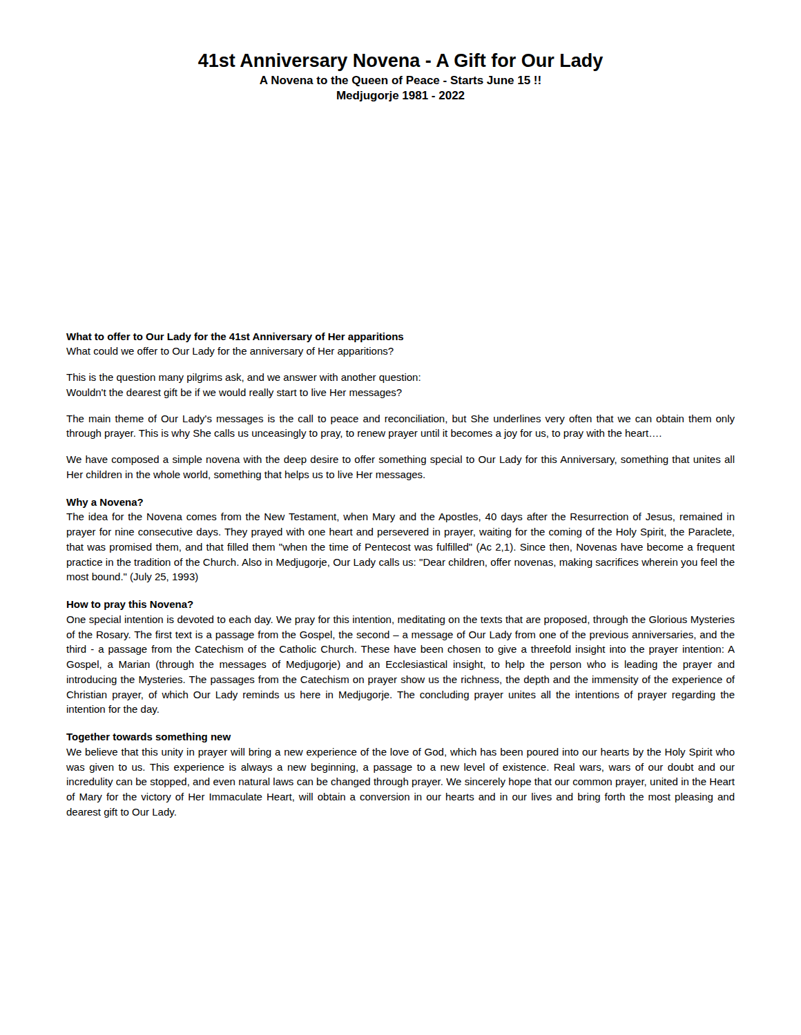41st Anniversary Novena - A Gift for Our Lady
A Novena to the Queen of Peace - Starts June 15 !!
Medjugorje 1981 - 2022
What to offer to Our Lady for the 41st Anniversary of Her apparitions
What could we offer to Our Lady for the anniversary of Her apparitions?
This is the question many pilgrims ask, and we answer with another question:
Wouldn't the dearest gift be if we would really start to live Her messages?
The main theme of Our Lady's messages is the call to peace and reconciliation, but She underlines very often that we can obtain them only through prayer. This is why She calls us unceasingly to pray, to renew prayer until it becomes a joy for us, to pray with the heart….
We have composed a simple novena with the deep desire to offer something special to Our Lady for this Anniversary, something that unites all Her children in the whole world, something that helps us to live Her messages.
Why a Novena?
The idea for the Novena comes from the New Testament, when Mary and the Apostles, 40 days after the Resurrection of Jesus, remained in prayer for nine consecutive days. They prayed with one heart and persevered in prayer, waiting for the coming of the Holy Spirit, the Paraclete, that was promised them, and that filled them "when the time of Pentecost was fulfilled" (Ac 2,1). Since then, Novenas have become a frequent practice in the tradition of the Church. Also in Medjugorje, Our Lady calls us: "Dear children, offer novenas, making sacrifices wherein you feel the most bound." (July 25, 1993)
How to pray this Novena?
One special intention is devoted to each day. We pray for this intention, meditating on the texts that are proposed, through the Glorious Mysteries of the Rosary. The first text is a passage from the Gospel, the second – a message of Our Lady from one of the previous anniversaries, and the third - a passage from the Catechism of the Catholic Church. These have been chosen to give a threefold insight into the prayer intention: A Gospel, a Marian (through the messages of Medjugorje) and an Ecclesiastical insight, to help the person who is leading the prayer and introducing the Mysteries. The passages from the Catechism on prayer show us the richness, the depth and the immensity of the experience of Christian prayer, of which Our Lady reminds us here in Medjugorje. The concluding prayer unites all the intentions of prayer regarding the intention for the day.
Together towards something new
We believe that this unity in prayer will bring a new experience of the love of God, which has been poured into our hearts by the Holy Spirit who was given to us. This experience is always a new beginning, a passage to a new level of existence. Real wars, wars of our doubt and our incredulity can be stopped, and even natural laws can be changed through prayer. We sincerely hope that our common prayer, united in the Heart of Mary for the victory of Her Immaculate Heart, will obtain a conversion in our hearts and in our lives and bring forth the most pleasing and dearest gift to Our Lady.